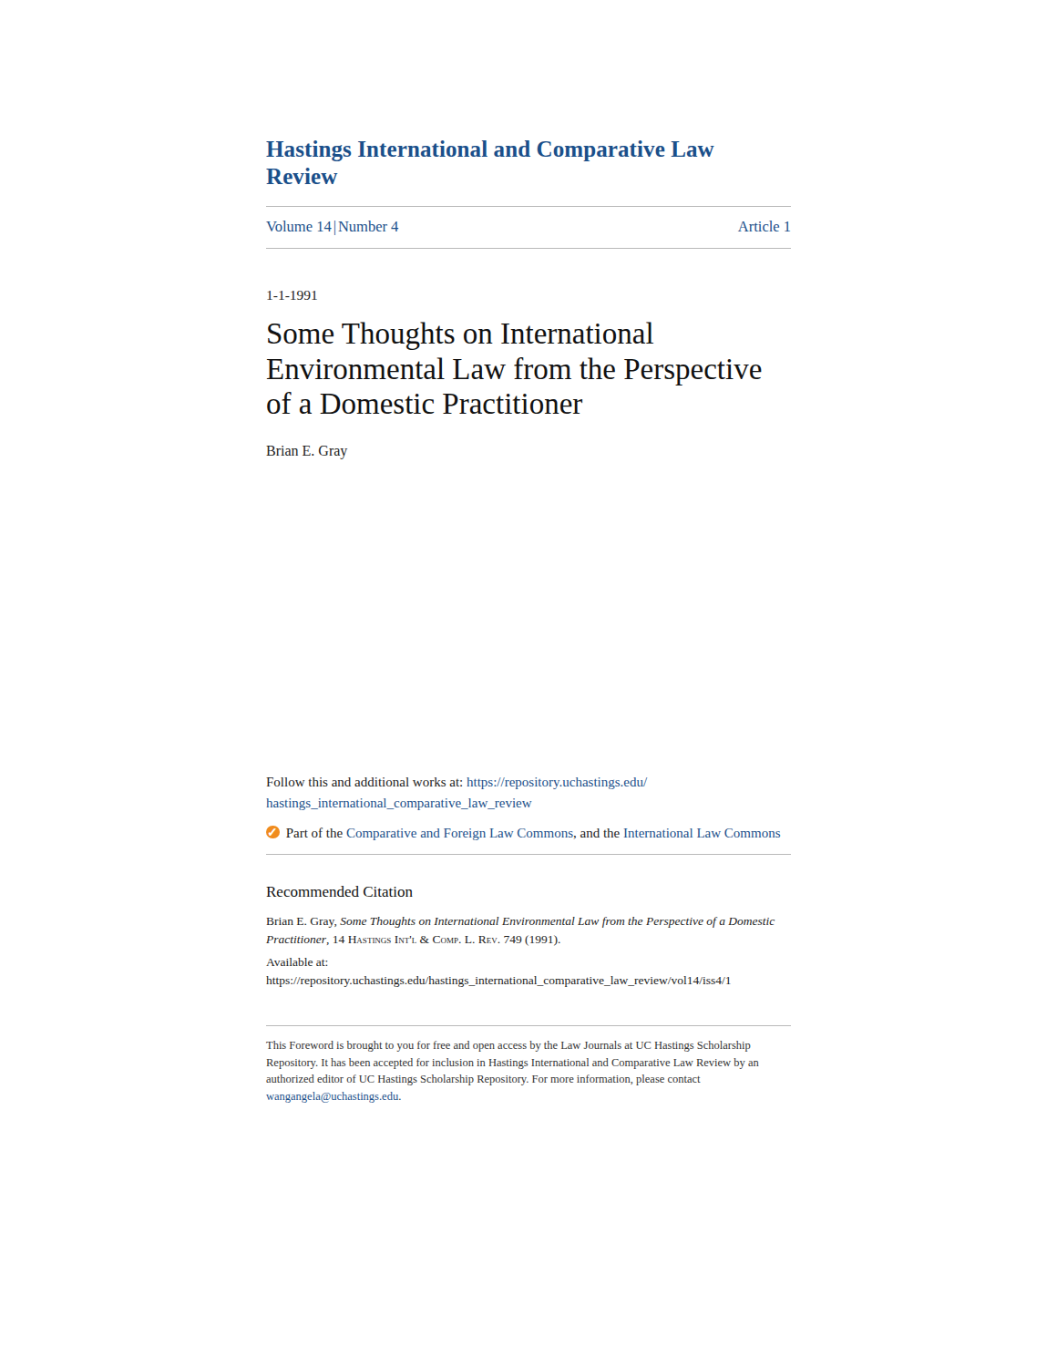Hastings International and Comparative Law Review
Volume 14|Number 4
Article 1
1-1-1991
Some Thoughts on International Environmental Law from the Perspective of a Domestic Practitioner
Brian E. Gray
Follow this and additional works at: https://repository.uchastings.edu/
hastings_international_comparative_law_review
✓ Part of the Comparative and Foreign Law Commons, and the International Law Commons
Recommended Citation
Brian E. Gray, Some Thoughts on International Environmental Law from the Perspective of a Domestic Practitioner, 14 Hastings Int'l & Comp. L. Rev. 749 (1991).
Available at: https://repository.uchastings.edu/hastings_international_comparative_law_review/vol14/iss4/1
This Foreword is brought to you for free and open access by the Law Journals at UC Hastings Scholarship Repository. It has been accepted for inclusion in Hastings International and Comparative Law Review by an authorized editor of UC Hastings Scholarship Repository. For more information, please contact wangangela@uchastings.edu.